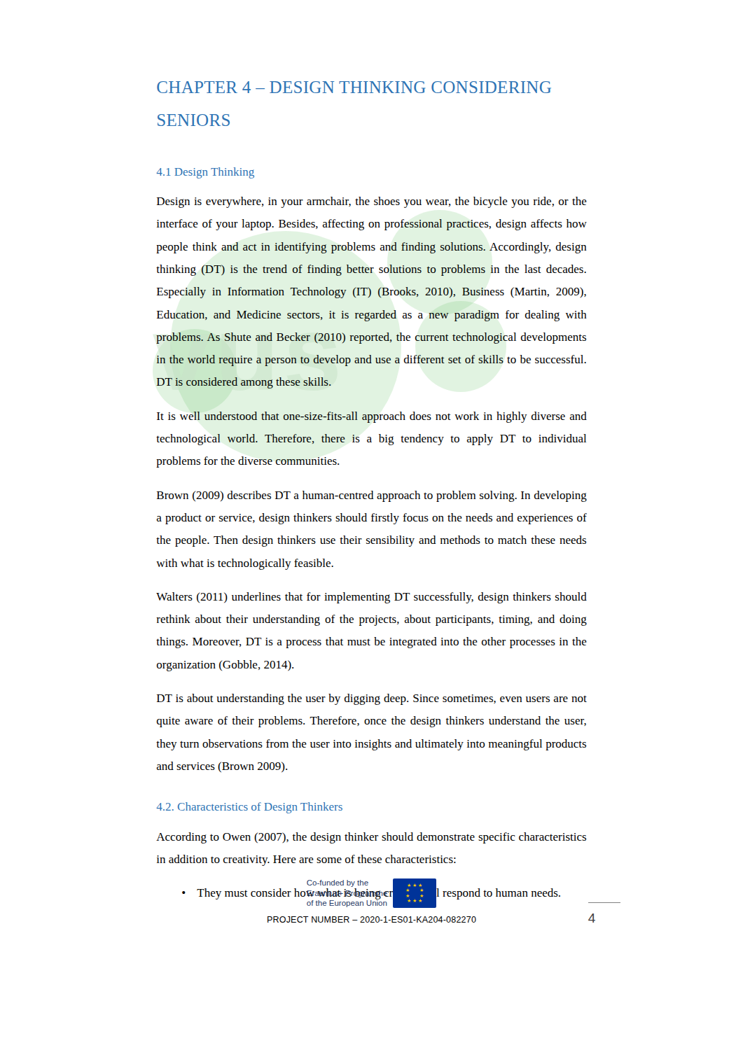vus
CHAPTER 4 – DESIGN THINKING CONSIDERING SENIORS
4.1 Design Thinking
Design is everywhere, in your armchair, the shoes you wear, the bicycle you ride, or the interface of your laptop. Besides, affecting on professional practices, design affects how people think and act in identifying problems and finding solutions. Accordingly, design thinking (DT) is the trend of finding better solutions to problems in the last decades. Especially in Information Technology (IT) (Brooks, 2010), Business (Martin, 2009), Education, and Medicine sectors, it is regarded as a new paradigm for dealing with problems. As Shute and Becker (2010) reported, the current technological developments in the world require a person to develop and use a different set of skills to be successful. DT is considered among these skills.
It is well understood that one-size-fits-all approach does not work in highly diverse and technological world. Therefore, there is a big tendency to apply DT to individual problems for the diverse communities.
Brown (2009) describes DT a human-centred approach to problem solving. In developing a product or service, design thinkers should firstly focus on the needs and experiences of the people. Then design thinkers use their sensibility and methods to match these needs with what is technologically feasible.
Walters (2011) underlines that for implementing DT successfully, design thinkers should rethink about their understanding of the projects, about participants, timing, and doing things. Moreover, DT is a process that must be integrated into the other processes in the organization (Gobble, 2014).
DT is about understanding the user by digging deep. Since sometimes, even users are not quite aware of their problems. Therefore, once the design thinkers understand the user, they turn observations from the user into insights and ultimately into meaningful products and services (Brown 2009).
4.2. Characteristics of Design Thinkers
According to Owen (2007), the design thinker should demonstrate specific characteristics in addition to creativity. Here are some of these characteristics:
They must consider how what is being created will respond to human needs.
Co-funded by the
Erasmus+ Programme
of the European Union
PROJECT NUMBER – 2020-1-ES01-KA204-082270
4